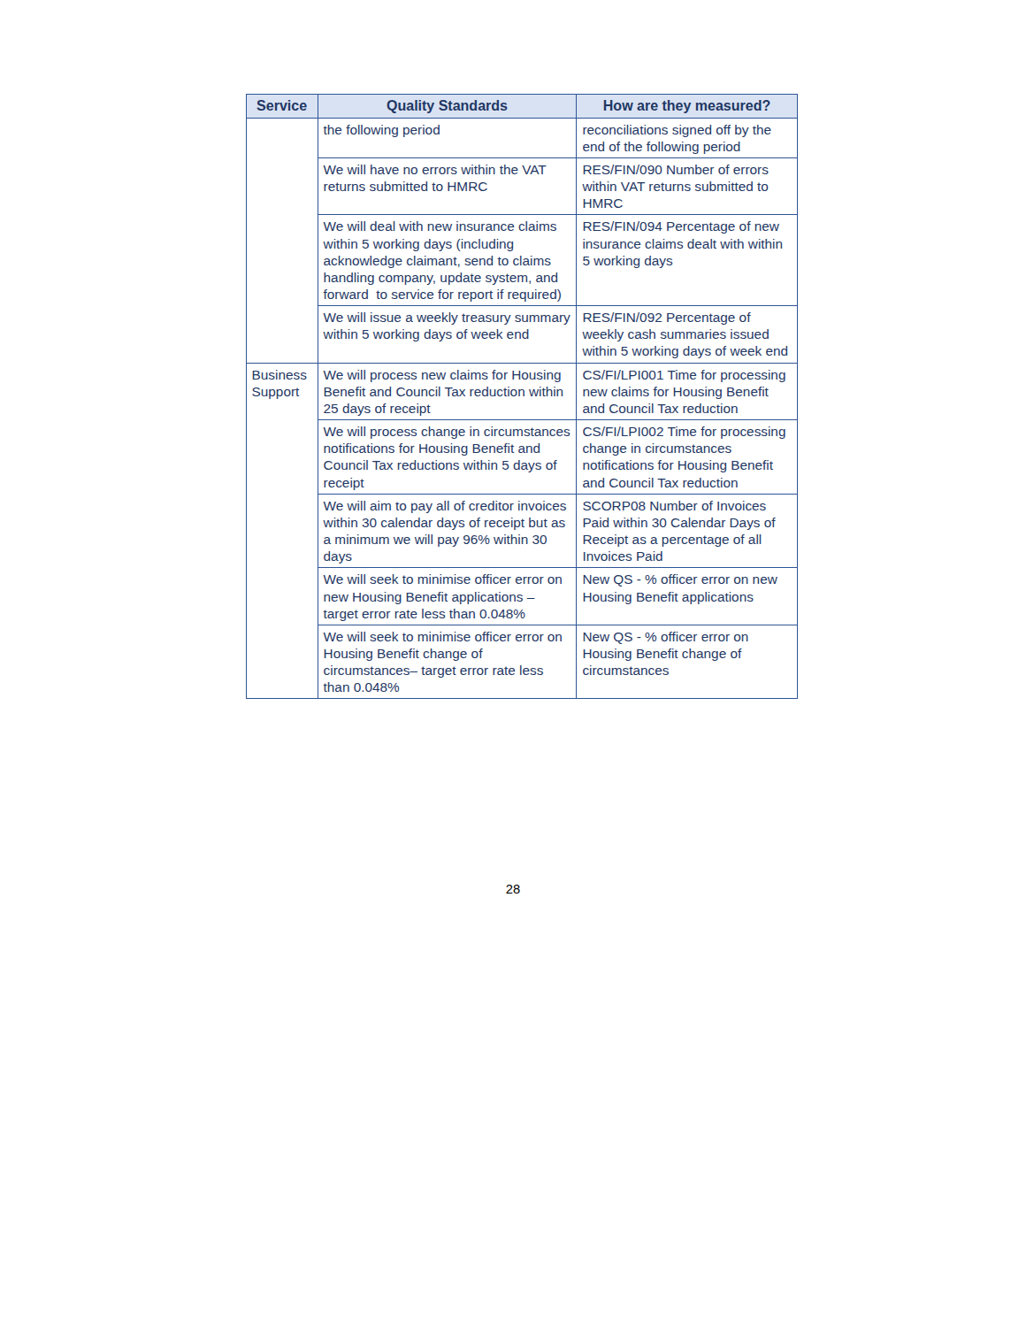| Service | Quality Standards | How are they measured? |
| --- | --- | --- |
| | the following period | reconciliations signed off by the end of the following period |
| We will have no errors within the VAT returns submitted to HMRC | RES/FIN/090 Number of errors within VAT returns submitted to HMRC |
| We will deal with new insurance claims within 5 working days (including acknowledge claimant, send to claims handling company, update system, and forward to service for report if required) | RES/FIN/094 Percentage of new insurance claims dealt with within 5 working days |
| We will issue a weekly treasury summary within 5 working days of week end | RES/FIN/092 Percentage of weekly cash summaries issued within 5 working days of week end |
| Business Support | We will process new claims for Housing Benefit and Council Tax reduction within 25 days of receipt | CS/FI/LPI001 Time for processing new claims for Housing Benefit and Council Tax reduction |
| We will process change in circumstances notifications for Housing Benefit and Council Tax reductions within 5 days of receipt | CS/FI/LPI002 Time for processing change in circumstances notifications for Housing Benefit and Council Tax reduction |
| We will aim to pay all of creditor invoices within 30 calendar days of receipt but as a minimum we will pay 96% within 30 days | SCORP08 Number of Invoices Paid within 30 Calendar Days of Receipt as a percentage of all Invoices Paid |
| We will seek to minimise officer error on new Housing Benefit applications – target error rate less than 0.048% | New QS - % officer error on new Housing Benefit applications |
| We will seek to minimise officer error on Housing Benefit change of circumstances– target error rate less than 0.048% | New QS - % officer error on Housing Benefit change of circumstances |
28